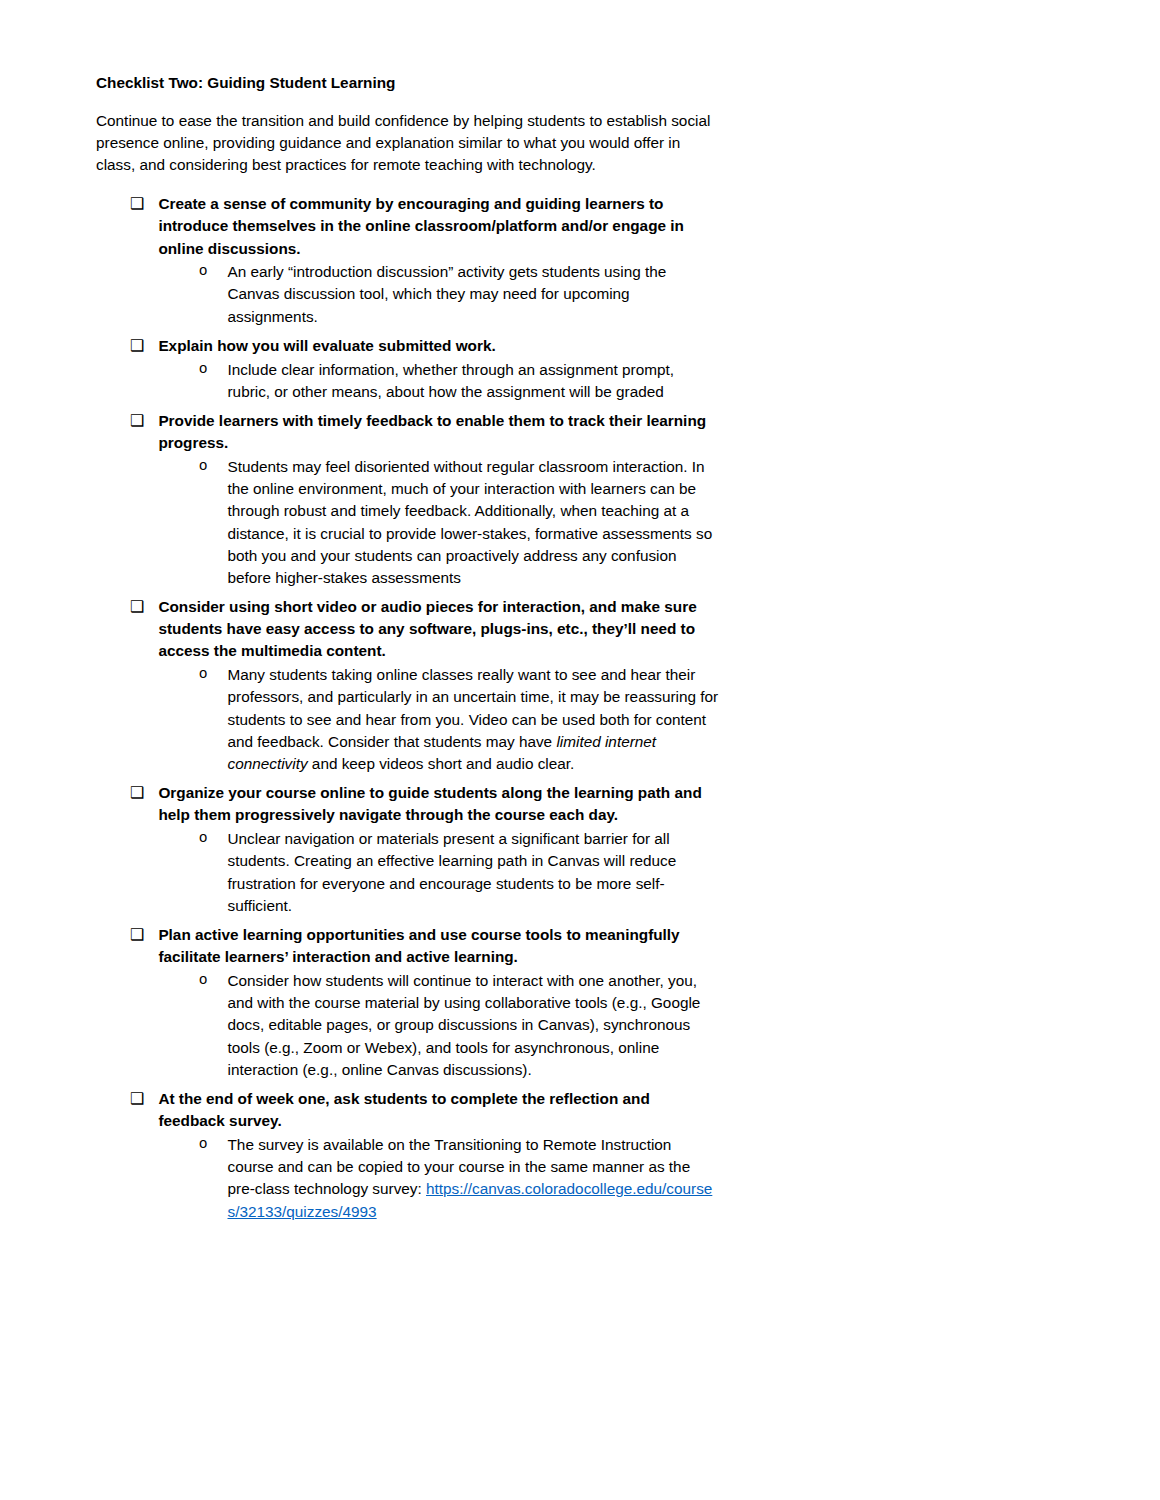Checklist Two: Guiding Student Learning
Continue to ease the transition and build confidence by helping students to establish social presence online, providing guidance and explanation similar to what you would offer in class, and considering best practices for remote teaching with technology.
Create a sense of community by encouraging and guiding learners to introduce themselves in the online classroom/platform and/or engage in online discussions.
An early “introduction discussion” activity gets students using the Canvas discussion tool, which they may need for upcoming assignments.
Explain how you will evaluate submitted work.
Include clear information, whether through an assignment prompt, rubric, or other means, about how the assignment will be graded
Provide learners with timely feedback to enable them to track their learning progress.
Students may feel disoriented without regular classroom interaction. In the online environment, much of your interaction with learners can be through robust and timely feedback. Additionally, when teaching at a distance, it is crucial to provide lower-stakes, formative assessments so both you and your students can proactively address any confusion before higher-stakes assessments
Consider using short video or audio pieces for interaction, and make sure students have easy access to any software, plugs-ins, etc., they’ll need to access the multimedia content.
Many students taking online classes really want to see and hear their professors, and particularly in an uncertain time, it may be reassuring for students to see and hear from you. Video can be used both for content and feedback. Consider that students may have limited internet connectivity and keep videos short and audio clear.
Organize your course online to guide students along the learning path and help them progressively navigate through the course each day.
Unclear navigation or materials present a significant barrier for all students. Creating an effective learning path in Canvas will reduce frustration for everyone and encourage students to be more self-sufficient.
Plan active learning opportunities and use course tools to meaningfully facilitate learners’ interaction and active learning.
Consider how students will continue to interact with one another, you, and with the course material by using collaborative tools (e.g., Google docs, editable pages, or group discussions in Canvas), synchronous tools (e.g., Zoom or Webex), and tools for asynchronous, online interaction (e.g., online Canvas discussions).
At the end of week one, ask students to complete the reflection and feedback survey.
The survey is available on the Transitioning to Remote Instruction course and can be copied to your course in the same manner as the pre-class technology survey: https://canvas.coloradocollege.edu/courses/32133/quizzes/4993